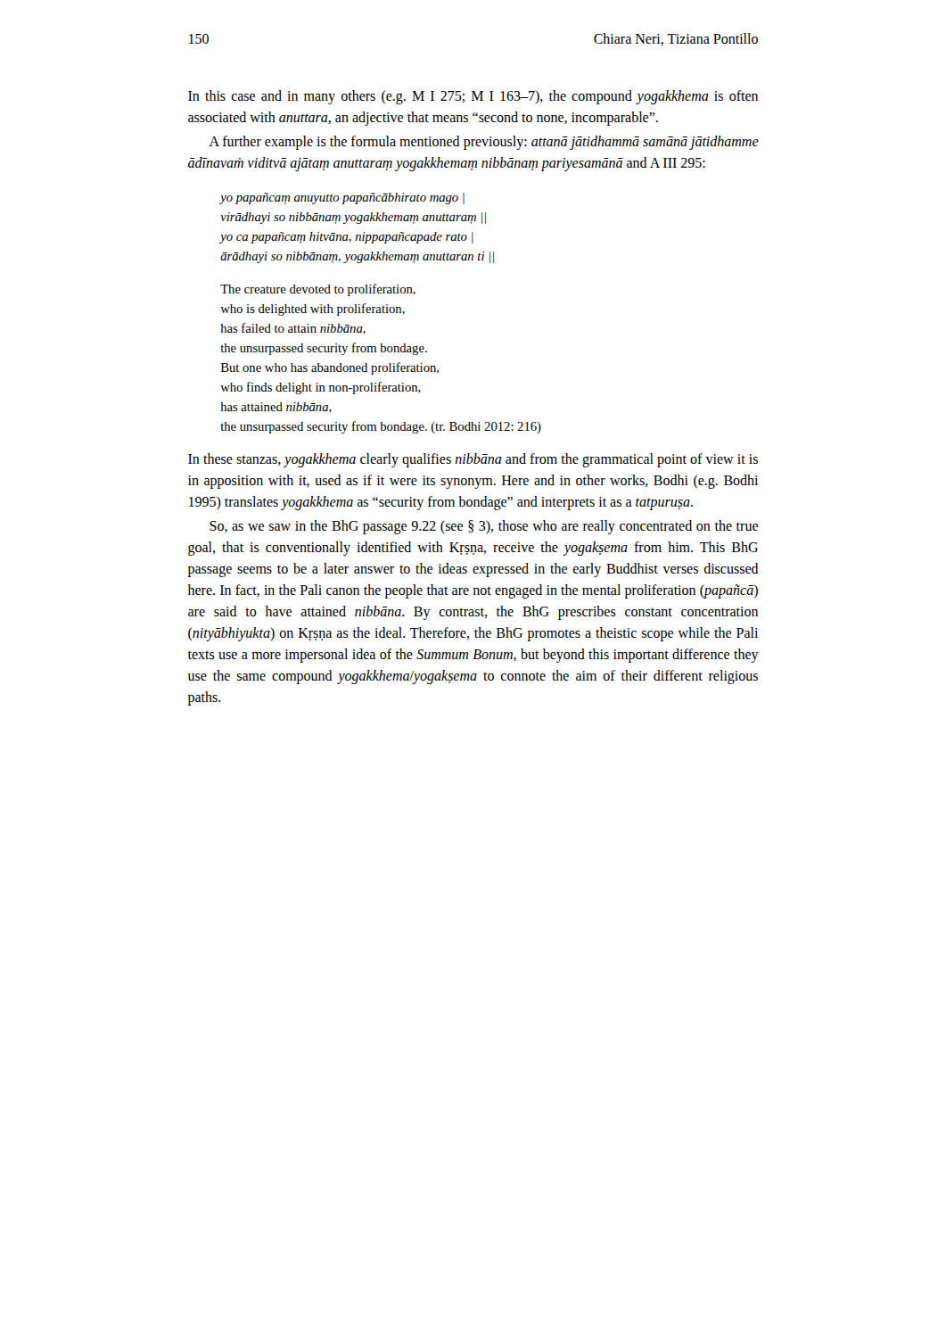150 Chiara Neri, Tiziana Pontillo
In this case and in many others (e.g. M I 275; M I 163–7), the compound yogakkhema is often associated with anuttara, an adjective that means “second to none, incomparable”.
A further example is the formula mentioned previously: attanā jātidhammā samānā jātidhamme ādīnavaṁ viditvā ajātaṃ anuttaraṃ yogakkhemaṃ nibbānaṃ pariyesamānā and A III 295:
yo papañcaṃ anuyutto papañcābhirato mago |
virādhayi so nibbānaṃ yogakkhemaṃ anuttaraṃ ||
yo ca papañcaṃ hitvāna, nippapañcapade rato |
ārādhayi so nibbānaṃ, yogakkhemaṃ anuttaran ti ||
The creature devoted to proliferation,
who is delighted with proliferation,
has failed to attain nibbāna,
the unsurpassed security from bondage.
But one who has abandoned proliferation,
who finds delight in non-proliferation,
has attained nibbāna,
the unsurpassed security from bondage. (tr. Bodhi 2012: 216)
In these stanzas, yogakkhema clearly qualifies nibbāna and from the grammatical point of view it is in apposition with it, used as if it were its synonym. Here and in other works, Bodhi (e.g. Bodhi 1995) translates yogakkhema as “security from bondage” and interprets it as a tatpuruṣa.
So, as we saw in the BhG passage 9.22 (see § 3), those who are really concentrated on the true goal, that is conventionally identified with Kṛṣṇa, receive the yogakṣema from him. This BhG passage seems to be a later answer to the ideas expressed in the early Buddhist verses discussed here. In fact, in the Pali canon the people that are not engaged in the mental proliferation (papañcā) are said to have attained nibbāna. By contrast, the BhG prescribes constant concentration (nityābhiyukta) on Kṛṣṇa as the ideal. Therefore, the BhG promotes a theistic scope while the Pali texts use a more impersonal idea of the Summum Bonum, but beyond this important difference they use the same compound yogakkhema/yogakṣema to connote the aim of their different religious paths.